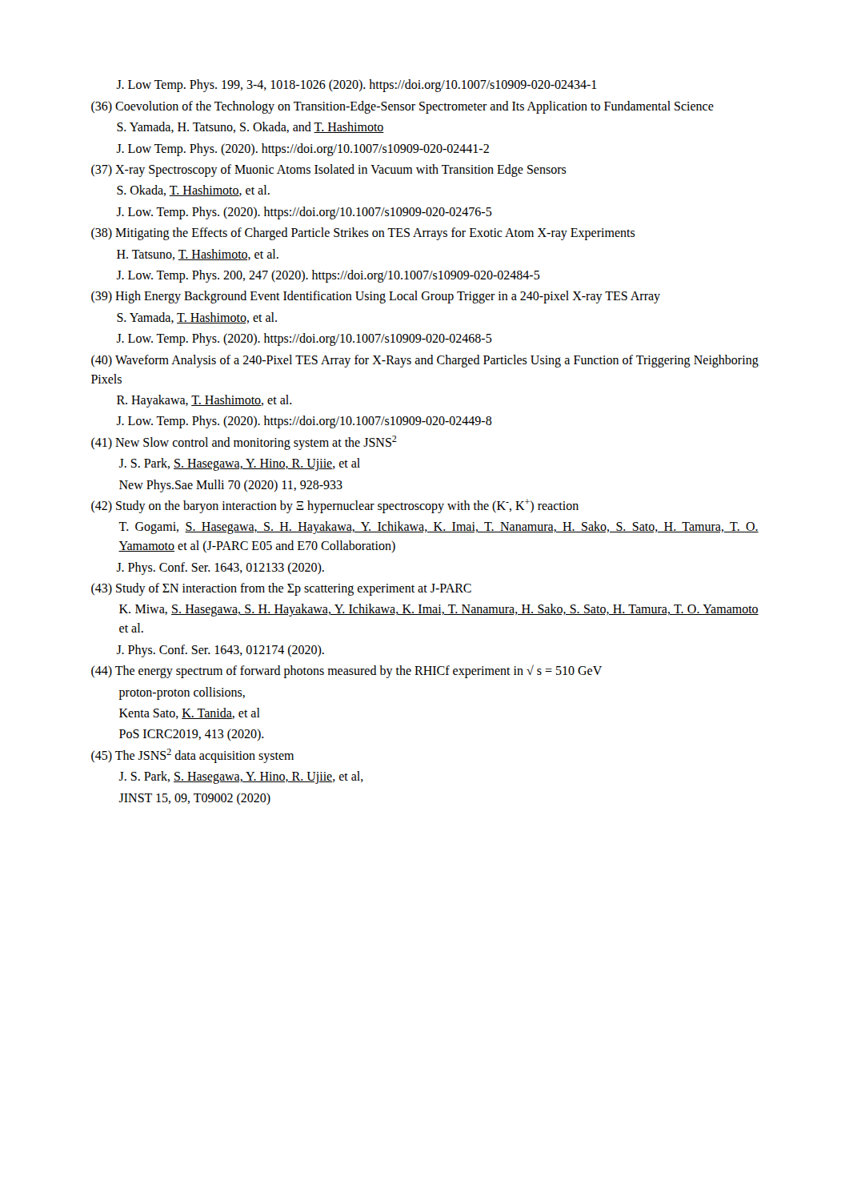J. Low Temp. Phys. 199, 3-4, 1018-1026 (2020). https://doi.org/10.1007/s10909-020-02434-1
(36) Coevolution of the Technology on Transition-Edge-Sensor Spectrometer and Its Application to Fundamental Science
S. Yamada, H. Tatsuno, S. Okada, and T. Hashimoto
J. Low Temp. Phys. (2020). https://doi.org/10.1007/s10909-020-02441-2
(37) X-ray Spectroscopy of Muonic Atoms Isolated in Vacuum with Transition Edge Sensors
S. Okada, T. Hashimoto, et al.
J. Low. Temp. Phys. (2020). https://doi.org/10.1007/s10909-020-02476-5
(38) Mitigating the Effects of Charged Particle Strikes on TES Arrays for Exotic Atom X-ray Experiments
H. Tatsuno, T. Hashimoto, et al.
J. Low. Temp. Phys. 200, 247 (2020). https://doi.org/10.1007/s10909-020-02484-5
(39) High Energy Background Event Identification Using Local Group Trigger in a 240-pixel X-ray TES Array
S. Yamada, T. Hashimoto, et al.
J. Low. Temp. Phys. (2020). https://doi.org/10.1007/s10909-020-02468-5
(40) Waveform Analysis of a 240-Pixel TES Array for X-Rays and Charged Particles Using a Function of Triggering Neighboring Pixels
R. Hayakawa, T. Hashimoto, et al.
J. Low. Temp. Phys. (2020). https://doi.org/10.1007/s10909-020-02449-8
(41) New Slow control and monitoring system at the JSNS2
J. S. Park, S. Hasegawa, Y. Hino, R. Ujiie, et al
New Phys.Sae Mulli 70 (2020) 11, 928-933
(42) Study on the baryon interaction by Ξ hypernuclear spectroscopy with the (K-, K+) reaction
T. Gogami, S. Hasegawa, S. H. Hayakawa, Y. Ichikawa, K. Imai, T. Nanamura, H. Sako, S. Sato, H. Tamura, T. O. Yamamoto et al (J-PARC E05 and E70 Collaboration)
J. Phys. Conf. Ser. 1643, 012133 (2020).
(43) Study of ΣN interaction from the Σp scattering experiment at J-PARC
K. Miwa, S. Hasegawa, S. H. Hayakawa, Y. Ichikawa, K. Imai, T. Nanamura, H. Sako, S. Sato, H. Tamura, T. O. Yamamoto et al.
J. Phys. Conf. Ser. 1643, 012174 (2020).
(44) The energy spectrum of forward photons measured by the RHICf experiment in √ s = 510 GeV
proton-proton collisions,
Kenta Sato, K. Tanida, et al
PoS ICRC2019, 413 (2020).
(45) The JSNS2 data acquisition system
J. S. Park, S. Hasegawa, Y. Hino, R. Ujiie, et al,
JINST 15, 09, T09002 (2020)